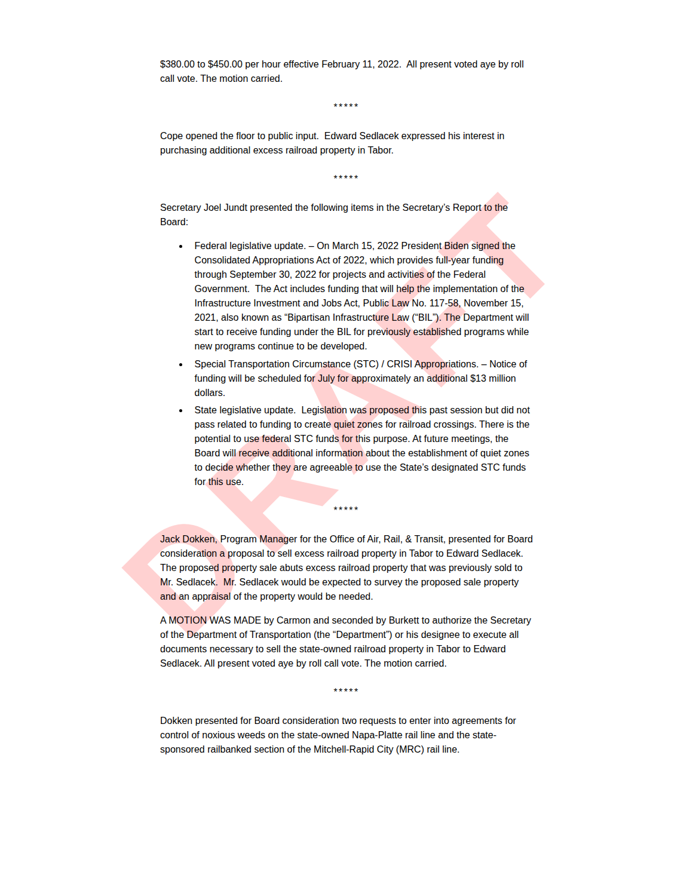DRAFT
$380.00 to $450.00 per hour effective February 11, 2022. All present voted aye by roll call vote. The motion carried.
*****
Cope opened the floor to public input. Edward Sedlacek expressed his interest in purchasing additional excess railroad property in Tabor.
*****
Secretary Joel Jundt presented the following items in the Secretary’s Report to the Board:
Federal legislative update. – On March 15, 2022 President Biden signed the Consolidated Appropriations Act of 2022, which provides full-year funding through September 30, 2022 for projects and activities of the Federal Government. The Act includes funding that will help the implementation of the Infrastructure Investment and Jobs Act, Public Law No. 117-58, November 15, 2021, also known as “Bipartisan Infrastructure Law (“BIL”). The Department will start to receive funding under the BIL for previously established programs while new programs continue to be developed.
Special Transportation Circumstance (STC) / CRISI Appropriations. – Notice of funding will be scheduled for July for approximately an additional $13 million dollars.
State legislative update. Legislation was proposed this past session but did not pass related to funding to create quiet zones for railroad crossings. There is the potential to use federal STC funds for this purpose. At future meetings, the Board will receive additional information about the establishment of quiet zones to decide whether they are agreeable to use the State’s designated STC funds for this use.
*****
Jack Dokken, Program Manager for the Office of Air, Rail, & Transit, presented for Board consideration a proposal to sell excess railroad property in Tabor to Edward Sedlacek. The proposed property sale abuts excess railroad property that was previously sold to Mr. Sedlacek. Mr. Sedlacek would be expected to survey the proposed sale property and an appraisal of the property would be needed.
A MOTION WAS MADE by Carmon and seconded by Burkett to authorize the Secretary of the Department of Transportation (the “Department”) or his designee to execute all documents necessary to sell the state-owned railroad property in Tabor to Edward Sedlacek. All present voted aye by roll call vote. The motion carried.
*****
Dokken presented for Board consideration two requests to enter into agreements for control of noxious weeds on the state-owned Napa-Platte rail line and the state-sponsored railbanked section of the Mitchell-Rapid City (MRC) rail line.